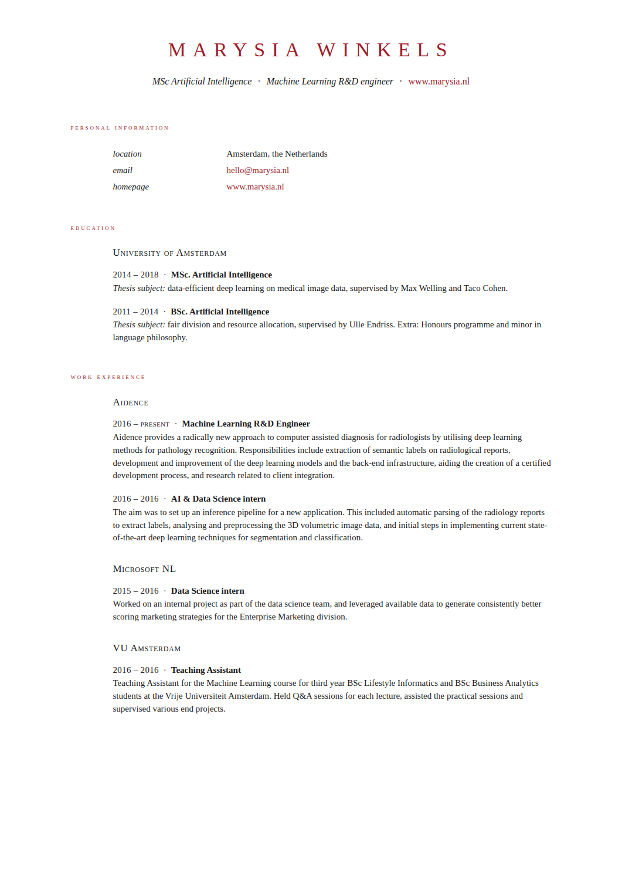Marysia Winkels
MSc Artificial Intelligence·Machine Learning R&D engineer·www.marysia.nl
personal information
| location | Amsterdam, the Netherlands |
| email | hello@marysia.nl |
| homepage | www.marysia.nl |
education
University of Amsterdam
2014 – 2018·MSc. Artificial Intelligence
Thesis subject: data-efficient deep learning on medical image data, supervised by Max Welling and Taco Cohen.
2011 – 2014·BSc. Artificial Intelligence
Thesis subject: fair division and resource allocation, supervised by Ulle Endriss. Extra: Honours programme and minor in language philosophy.
work experience
Aidence
2016 – present·Machine Learning R&D Engineer
Aidence provides a radically new approach to computer assisted diagnosis for radiologists by utilising deep learning methods for pathology recognition. Responsibilities include extraction of semantic labels on radiological reports, development and improvement of the deep learning models and the back-end infrastructure, aiding the creation of a certified development process, and research related to client integration.
2016 – 2016·AI & Data Science intern
The aim was to set up an inference pipeline for a new application. This included automatic parsing of the radiology reports to extract labels, analysing and preprocessing the 3D volumetric image data, and initial steps in implementing current state-of-the-art deep learning techniques for segmentation and classification.
Microsoft NL
2015 – 2016·Data Science intern
Worked on an internal project as part of the data science team, and leveraged available data to generate consistently better scoring marketing strategies for the Enterprise Marketing division.
VU Amsterdam
2016 – 2016·Teaching Assistant
Teaching Assistant for the Machine Learning course for third year BSc Lifestyle Informatics and BSc Business Analytics students at the Vrije Universiteit Amsterdam. Held Q&A sessions for each lecture, assisted the practical sessions and supervised various end projects.